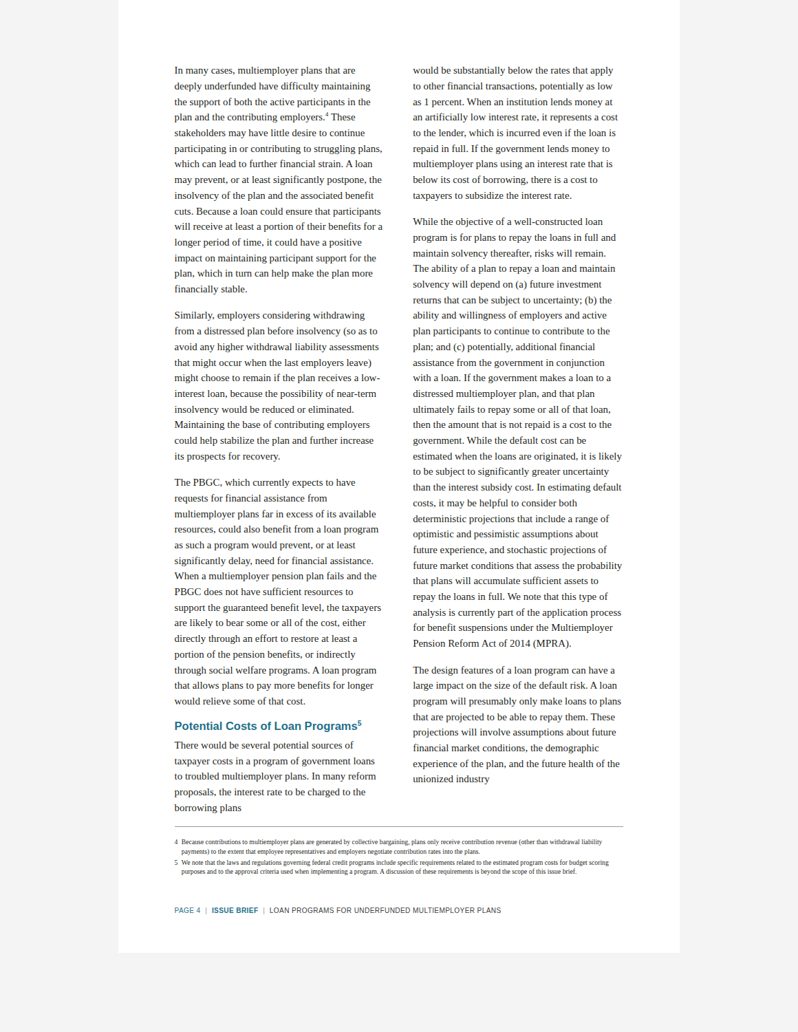In many cases, multiemployer plans that are deeply underfunded have difficulty maintaining the support of both the active participants in the plan and the contributing employers.4 These stakeholders may have little desire to continue participating in or contributing to struggling plans, which can lead to further financial strain. A loan may prevent, or at least significantly postpone, the insolvency of the plan and the associated benefit cuts. Because a loan could ensure that participants will receive at least a portion of their benefits for a longer period of time, it could have a positive impact on maintaining participant support for the plan, which in turn can help make the plan more financially stable.
Similarly, employers considering withdrawing from a distressed plan before insolvency (so as to avoid any higher withdrawal liability assessments that might occur when the last employers leave) might choose to remain if the plan receives a low-interest loan, because the possibility of near-term insolvency would be reduced or eliminated. Maintaining the base of contributing employers could help stabilize the plan and further increase its prospects for recovery.
The PBGC, which currently expects to have requests for financial assistance from multiemployer plans far in excess of its available resources, could also benefit from a loan program as such a program would prevent, or at least significantly delay, need for financial assistance. When a multiemployer pension plan fails and the PBGC does not have sufficient resources to support the guaranteed benefit level, the taxpayers are likely to bear some or all of the cost, either directly through an effort to restore at least a portion of the pension benefits, or indirectly through social welfare programs. A loan program that allows plans to pay more benefits for longer would relieve some of that cost.
Potential Costs of Loan Programs5
There would be several potential sources of taxpayer costs in a program of government loans to troubled multiemployer plans. In many reform proposals, the interest rate to be charged to the borrowing plans
would be substantially below the rates that apply to other financial transactions, potentially as low as 1 percent. When an institution lends money at an artificially low interest rate, it represents a cost to the lender, which is incurred even if the loan is repaid in full. If the government lends money to multiemployer plans using an interest rate that is below its cost of borrowing, there is a cost to taxpayers to subsidize the interest rate.
While the objective of a well-constructed loan program is for plans to repay the loans in full and maintain solvency thereafter, risks will remain. The ability of a plan to repay a loan and maintain solvency will depend on (a) future investment returns that can be subject to uncertainty; (b) the ability and willingness of employers and active plan participants to continue to contribute to the plan; and (c) potentially, additional financial assistance from the government in conjunction with a loan. If the government makes a loan to a distressed multiemployer plan, and that plan ultimately fails to repay some or all of that loan, then the amount that is not repaid is a cost to the government. While the default cost can be estimated when the loans are originated, it is likely to be subject to significantly greater uncertainty than the interest subsidy cost. In estimating default costs, it may be helpful to consider both deterministic projections that include a range of optimistic and pessimistic assumptions about future experience, and stochastic projections of future market conditions that assess the probability that plans will accumulate sufficient assets to repay the loans in full. We note that this type of analysis is currently part of the application process for benefit suspensions under the Multiemployer Pension Reform Act of 2014 (MPRA).
The design features of a loan program can have a large impact on the size of the default risk. A loan program will presumably only make loans to plans that are projected to be able to repay them. These projections will involve assumptions about future financial market conditions, the demographic experience of the plan, and the future health of the unionized industry
4 Because contributions to multiemployer plans are generated by collective bargaining, plans only receive contribution revenue (other than withdrawal liability payments) to the extent that employee representatives and employers negotiate contribution rates into the plans.
5 We note that the laws and regulations governing federal credit programs include specific requirements related to the estimated program costs for budget scoring purposes and to the approval criteria used when implementing a program. A discussion of these requirements is beyond the scope of this issue brief.
PAGE 4 | ISSUE BRIEF | Loan Programs for Underfunded Multiemployer Plans